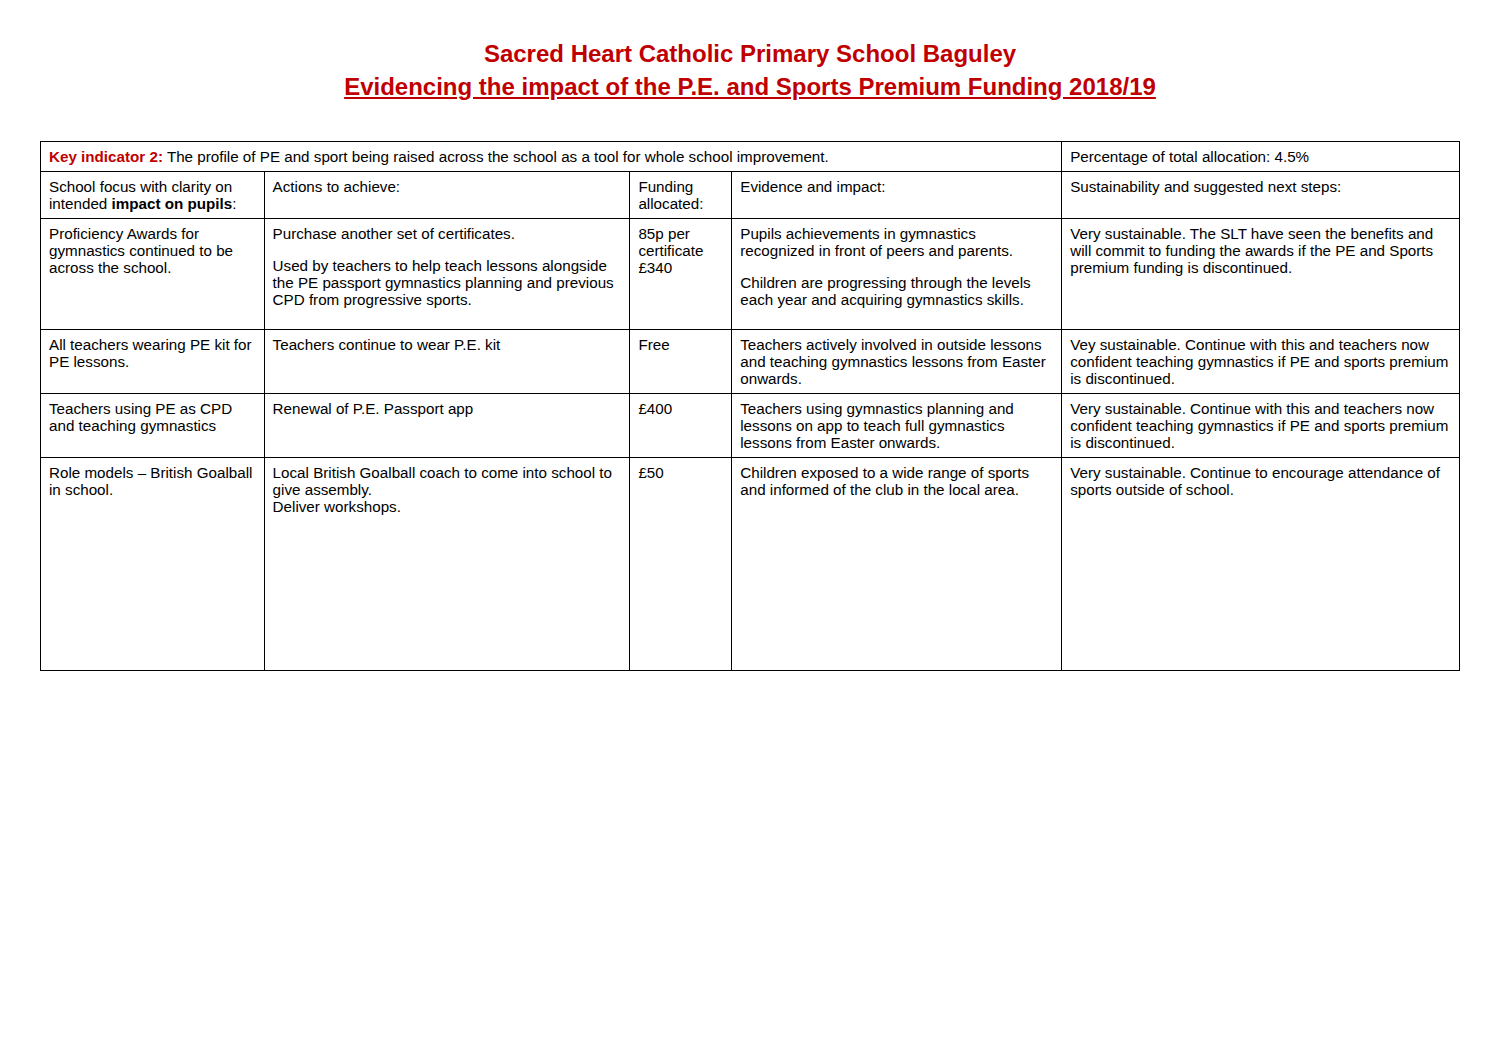Sacred Heart Catholic Primary School Baguley
Evidencing the impact of the P.E. and Sports Premium Funding 2018/19
| Key indicator 2: The profile of PE and sport being raised across the school as a tool for whole school improvement. | Percentage of total allocation: 4.5% |
| School focus with clarity on intended impact on pupils : | Actions to achieve: | Funding allocated: | Evidence and impact: | Sustainability and suggested next steps: |
| Proficiency Awards for gymnastics continued to be across the school. | Purchase another set of certificates. Used by teachers to help teach lessons alongside the PE passport gymnastics planning and previous CPD from progressive sports. | 85p per certificate £340 | Pupils achievements in gymnastics recognized in front of peers and parents. Children are progressing through the levels each year and acquiring gymnastics skills. | Very sustainable. The SLT have seen the benefits and will commit to funding the awards if the PE and Sports premium funding is discontinued. |
| All teachers wearing PE kit for PE lessons. | Teachers continue to wear P.E. kit | Free | Teachers actively involved in outside lessons and teaching gymnastics lessons from Easter onwards. | Vey sustainable. Continue with this and teachers now confident teaching gymnastics if PE and sports premium is discontinued. |
| Teachers using PE as CPD and teaching gymnastics | Renewal of P.E. Passport app | £400 | Teachers using gymnastics planning and lessons on app to teach full gymnastics lessons from Easter onwards. | Very sustainable. Continue with this and teachers now confident teaching gymnastics if PE and sports premium is discontinued. |
| Role models – British Goalball in school. | Local British Goalball coach to come into school to give assembly. Deliver workshops. | £50 | Children exposed to a wide range of sports and informed of the club in the local area. | Very sustainable. Continue to encourage attendance of sports outside of school. |